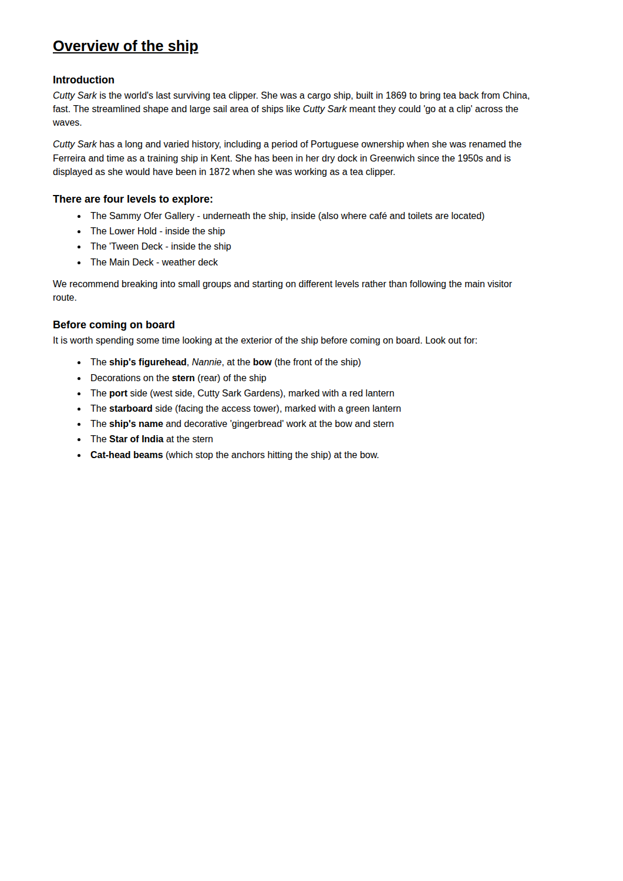Overview of the ship
Introduction
Cutty Sark is the world's last surviving tea clipper. She was a cargo ship, built in 1869 to bring tea back from China, fast. The streamlined shape and large sail area of ships like Cutty Sark meant they could 'go at a clip' across the waves.
Cutty Sark has a long and varied history, including a period of Portuguese ownership when she was renamed the Ferreira and time as a training ship in Kent. She has been in her dry dock in Greenwich since the 1950s and is displayed as she would have been in 1872 when she was working as a tea clipper.
There are four levels to explore:
The Sammy Ofer Gallery - underneath the ship, inside (also where café and toilets are located)
The Lower Hold - inside the ship
The 'Tween Deck - inside the ship
The Main Deck - weather deck
We recommend breaking into small groups and starting on different levels rather than following the main visitor route.
Before coming on board
It is worth spending some time looking at the exterior of the ship before coming on board. Look out for:
The ship's figurehead, Nannie, at the bow (the front of the ship)
Decorations on the stern (rear) of the ship
The port side (west side, Cutty Sark Gardens), marked with a red lantern
The starboard side (facing the access tower), marked with a green lantern
The ship's name and decorative 'gingerbread' work at the bow and stern
The Star of India at the stern
Cat-head beams (which stop the anchors hitting the ship) at the bow.